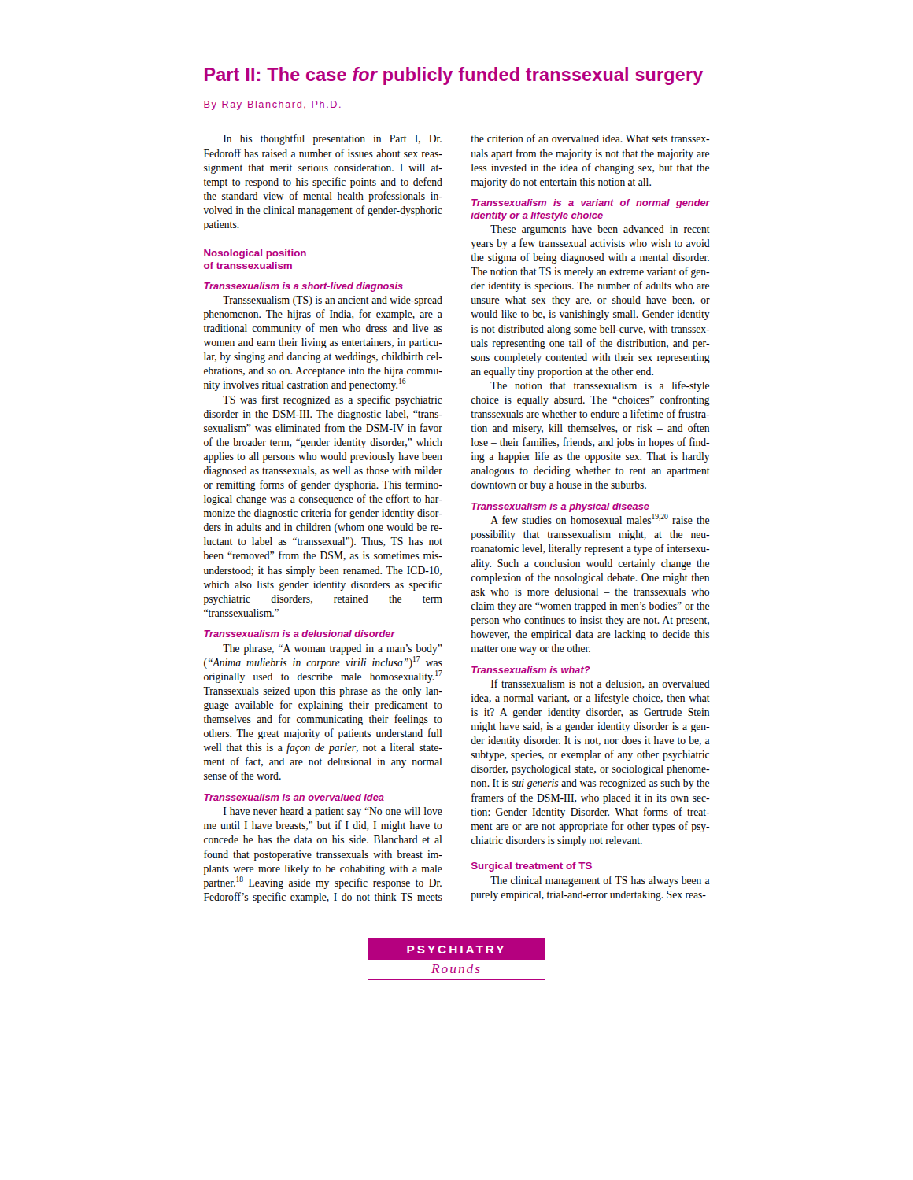Part II: The case for publicly funded transsexual surgery
By Ray Blanchard, Ph.D.
In his thoughtful presentation in Part I, Dr. Fedoroff has raised a number of issues about sex reassignment that merit serious consideration. I will attempt to respond to his specific points and to defend the standard view of mental health professionals involved in the clinical management of gender-dysphoric patients.
Nosological position
of transsexualism
Transsexualism is a short-lived diagnosis
Transsexualism (TS) is an ancient and wide-spread phenomenon. The hijras of India, for example, are a traditional community of men who dress and live as women and earn their living as entertainers, in particular, by singing and dancing at weddings, childbirth celebrations, and so on. Acceptance into the hijra community involves ritual castration and penectomy.16
TS was first recognized as a specific psychiatric disorder in the DSM-III. The diagnostic label, “transsexualism” was eliminated from the DSM-IV in favor of the broader term, “gender identity disorder,” which applies to all persons who would previously have been diagnosed as transsexuals, as well as those with milder or remitting forms of gender dysphoria. This terminological change was a consequence of the effort to harmonize the diagnostic criteria for gender identity disorders in adults and in children (whom one would be reluctant to label as “transsexual”). Thus, TS has not been “removed” from the DSM, as is sometimes misunderstood; it has simply been renamed. The ICD-10, which also lists gender identity disorders as specific psychiatric disorders, retained the term “transsexualism.”
Transsexualism is a delusional disorder
The phrase, “A woman trapped in a man’s body” (“Anima muliebris in corpore virili inclusa”)17 was originally used to describe male homosexuality.17 Transsexuals seized upon this phrase as the only language available for explaining their predicament to themselves and for communicating their feelings to others. The great majority of patients understand full well that this is a façon de parler, not a literal statement of fact, and are not delusional in any normal sense of the word.
Transsexualism is an overvalued idea
I have never heard a patient say “No one will love me until I have breasts,” but if I did, I might have to concede he has the data on his side. Blanchard et al found that postoperative transsexuals with breast implants were more likely to be cohabiting with a male partner.18 Leaving aside my specific response to Dr. Fedoroff’s specific example, I do not think TS meets the criterion of an overvalued idea. What sets transsexuals apart from the majority is not that the majority are less invested in the idea of changing sex, but that the majority do not entertain this notion at all.
Transsexualism is a variant of normal gender identity or a lifestyle choice
These arguments have been advanced in recent years by a few transsexual activists who wish to avoid the stigma of being diagnosed with a mental disorder. The notion that TS is merely an extreme variant of gender identity is specious. The number of adults who are unsure what sex they are, or should have been, or would like to be, is vanishingly small. Gender identity is not distributed along some bell-curve, with transsexuals representing one tail of the distribution, and persons completely contented with their sex representing an equally tiny proportion at the other end.
The notion that transsexualism is a life-style choice is equally absurd. The “choices” confronting transsexuals are whether to endure a lifetime of frustration and misery, kill themselves, or risk – and often lose – their families, friends, and jobs in hopes of finding a happier life as the opposite sex. That is hardly analogous to deciding whether to rent an apartment downtown or buy a house in the suburbs.
Transsexualism is a physical disease
A few studies on homosexual males19,20 raise the possibility that transsexualism might, at the neuroanatomic level, literally represent a type of intersexuality. Such a conclusion would certainly change the complexion of the nosological debate. One might then ask who is more delusional – the transsexuals who claim they are “women trapped in men’s bodies” or the person who continues to insist they are not. At present, however, the empirical data are lacking to decide this matter one way or the other.
Transsexualism is what?
If transsexualism is not a delusion, an overvalued idea, a normal variant, or a lifestyle choice, then what is it? A gender identity disorder, as Gertrude Stein might have said, is a gender identity disorder is a gender identity disorder. It is not, nor does it have to be, a subtype, species, or exemplar of any other psychiatric disorder, psychological state, or sociological phenomenon. It is sui generis and was recognized as such by the framers of the DSM-III, who placed it in its own section: Gender Identity Disorder. What forms of treatment are or are not appropriate for other types of psychiatric disorders is simply not relevant.
Surgical treatment of TS
The clinical management of TS has always been a purely empirical, trial-and-error undertaking. Sex reas-
PSYCHIATRY
Rounds